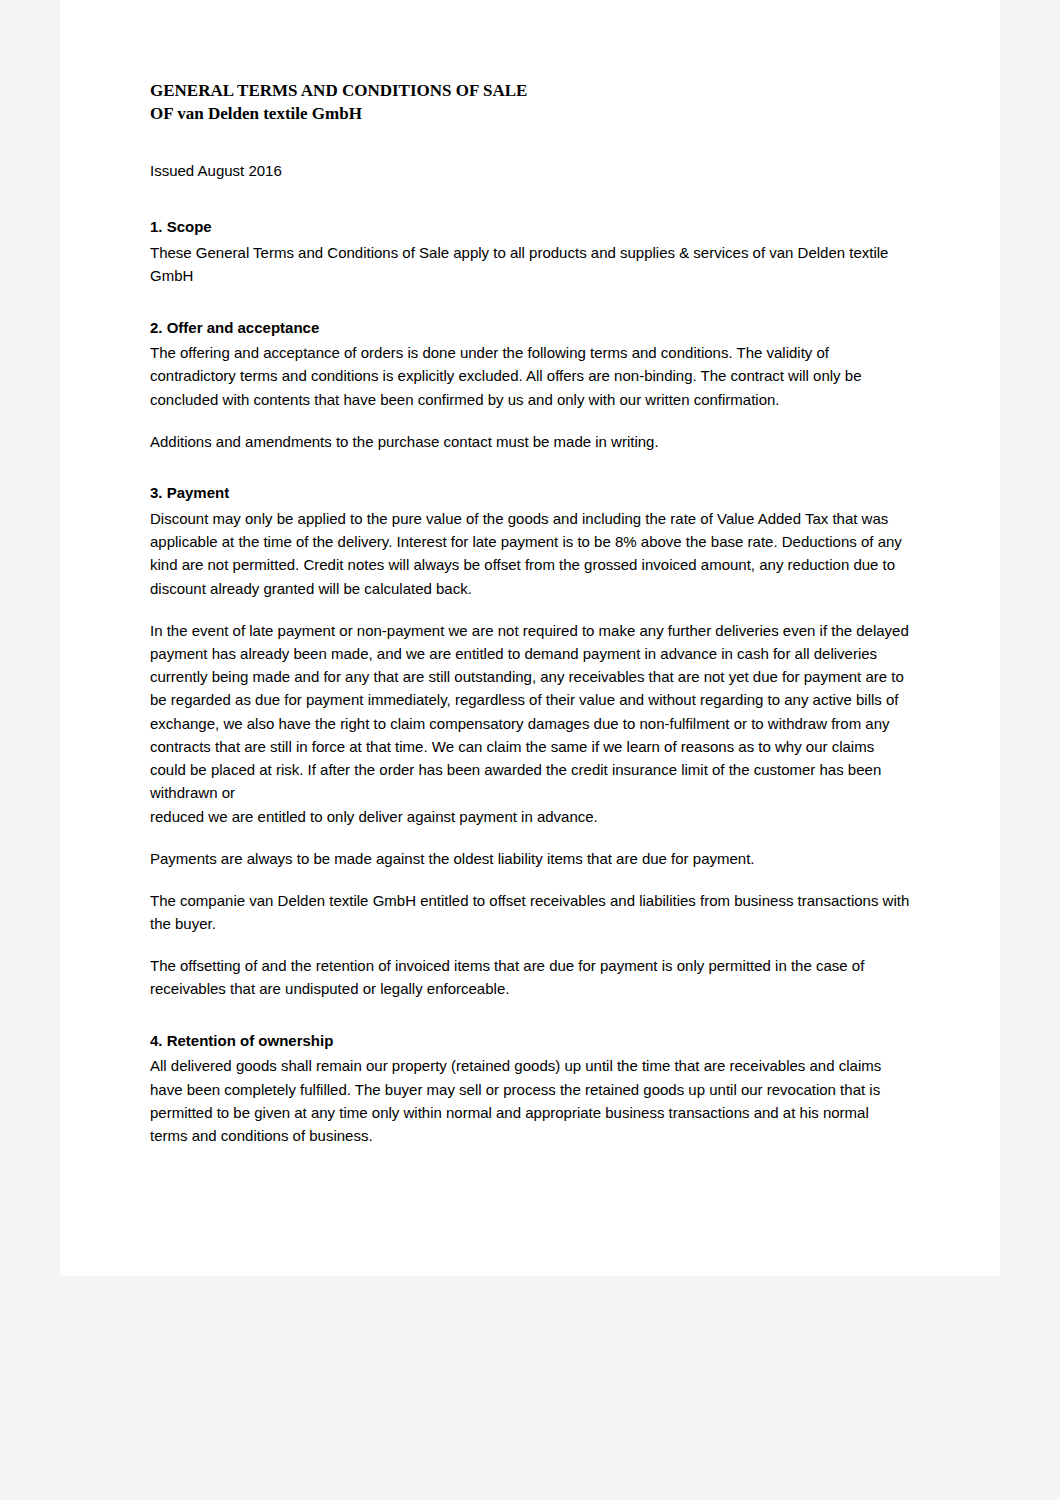GENERAL TERMS AND CONDITIONS OF SALE
OF van Delden textile GmbH
Issued August 2016
1. Scope
These General Terms and Conditions of Sale apply to all products and supplies & services of van Delden textile GmbH
2. Offer and acceptance
The offering and acceptance of orders is done under the following terms and conditions. The validity of contradictory terms and conditions is explicitly excluded. All offers are non-binding. The contract will only be concluded with contents that have been confirmed by us and only with our written confirmation.
Additions and amendments to the purchase contact must be made in writing.
3. Payment
Discount may only be applied to the pure value of the goods and including the rate of Value Added Tax that was applicable at the time of the delivery. Interest for late payment is to be 8% above the base rate. Deductions of any kind are not permitted. Credit notes will always be offset from the grossed invoiced amount, any reduction due to discount already granted will be calculated back.
In the event of late payment or non-payment we are not required to make any further deliveries even if the delayed payment has already been made, and we are entitled to demand payment in advance in cash for all deliveries currently being made and for any that are still outstanding, any receivables that are not yet due for payment are to be regarded as due for payment immediately, regardless of their value and without regarding to any active bills of exchange, we also have the right to claim compensatory damages due to non-fulfilment or to withdraw from any contracts that are still in force at that time. We can claim the same if we learn of reasons as to why our claims could be placed at risk. If after the order has been awarded the credit insurance limit of the customer has been withdrawn or
reduced we are entitled to only deliver against payment in advance.
Payments are always to be made against the oldest liability items that are due for payment.
The companie van Delden textile GmbH entitled to offset receivables and liabilities from business transactions with the buyer.
The offsetting of and the retention of invoiced items that are due for payment is only permitted in the case of receivables that are undisputed or legally enforceable.
4. Retention of ownership
All delivered goods shall remain our property (retained goods) up until the time that are receivables and claims have been completely fulfilled. The buyer may sell or process the retained goods up until our revocation that is permitted to be given at any time only within normal and appropriate business transactions and at his normal terms and conditions of business.